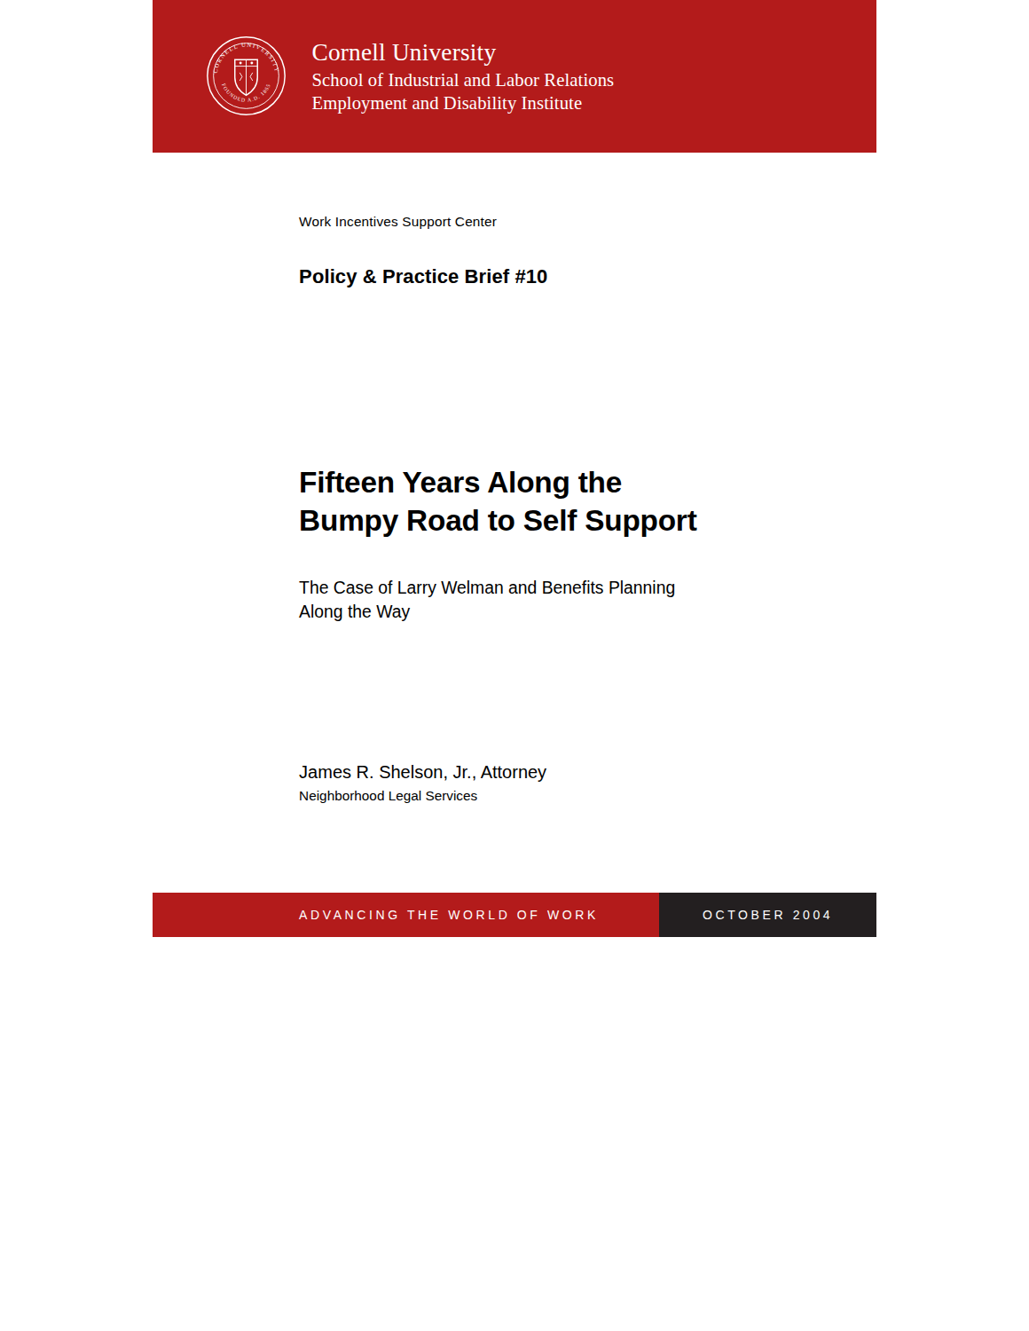CORNELL UNIVERSITY FOUNDED A.D. 1865
Cornell University
School of Industrial and Labor Relations
Employment and Disability Institute
Work Incentives Support Center
Policy & Practice Brief #10
Fifteen Years Along the
Bumpy Road to Self Support
The Case of Larry Welman and Benefits Planning
Along the Way
James R. Shelson, Jr., Attorney
Neighborhood Legal Services
ADVANCING THE WORLD OF WORK
OCTOBER 2004